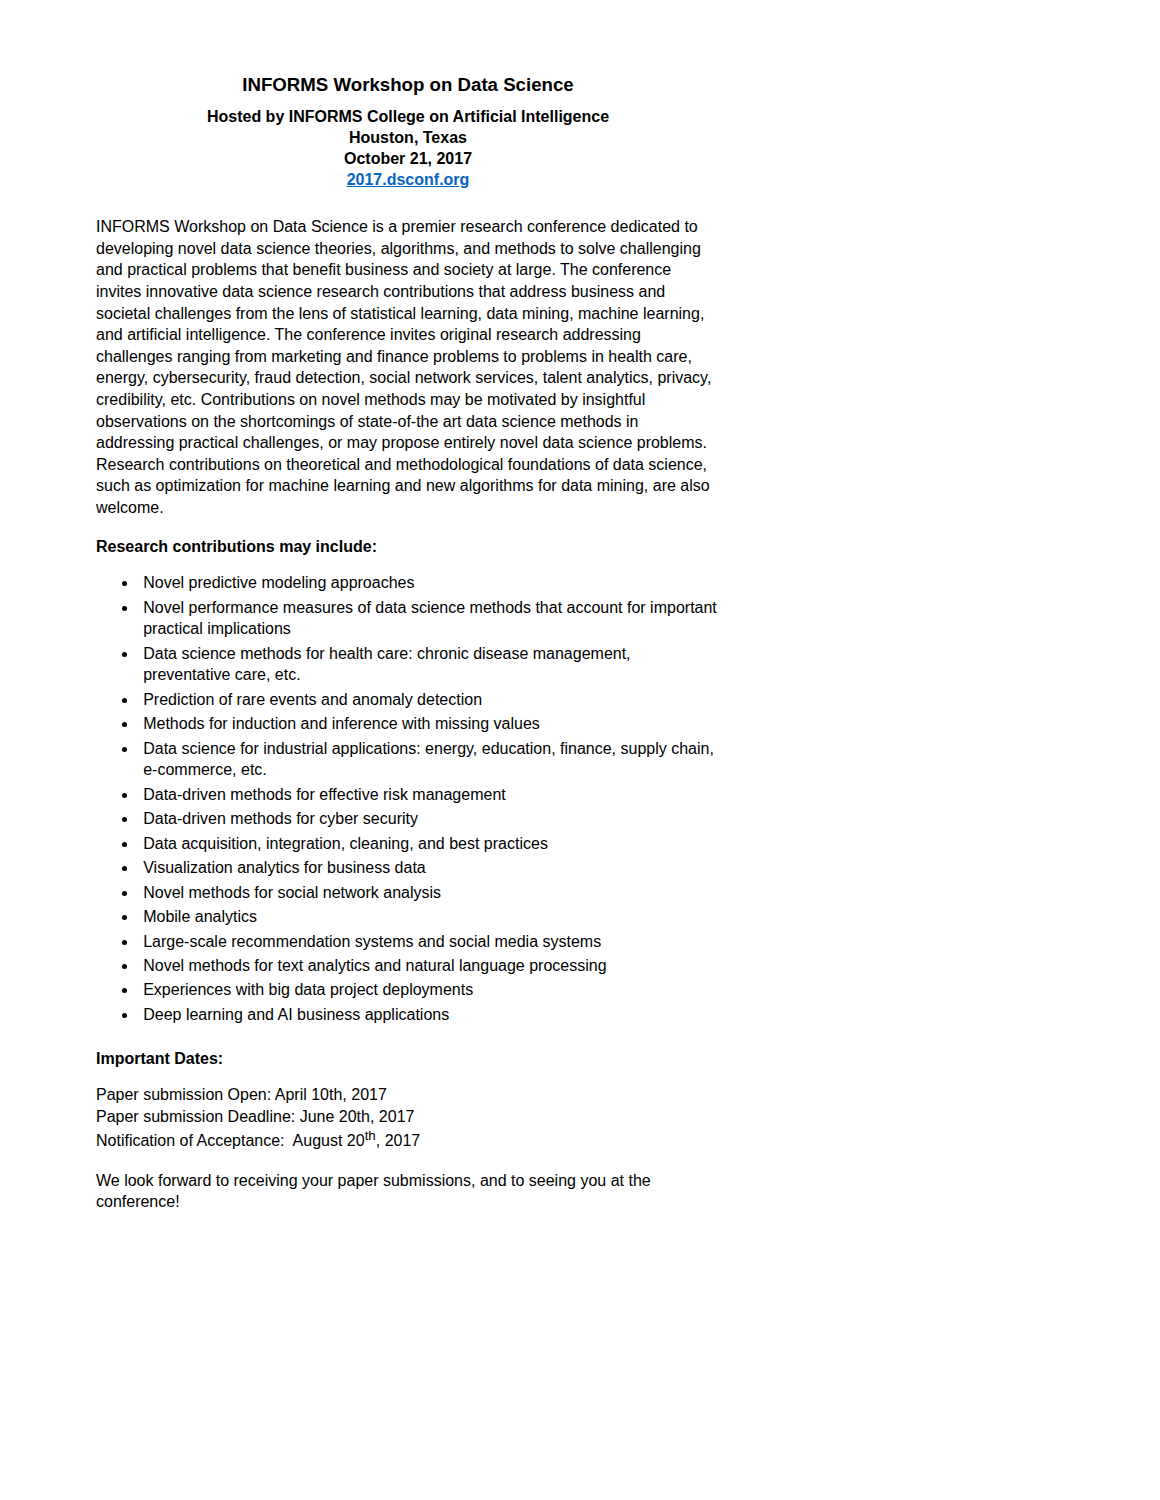INFORMS Workshop on Data Science
Hosted by INFORMS College on Artificial Intelligence
Houston, Texas
October 21, 2017
2017.dsconf.org
INFORMS Workshop on Data Science is a premier research conference dedicated to developing novel data science theories, algorithms, and methods to solve challenging and practical problems that benefit business and society at large. The conference invites innovative data science research contributions that address business and societal challenges from the lens of statistical learning, data mining, machine learning, and artificial intelligence. The conference invites original research addressing challenges ranging from marketing and finance problems to problems in health care, energy, cybersecurity, fraud detection, social network services, talent analytics, privacy, credibility, etc. Contributions on novel methods may be motivated by insightful observations on the shortcomings of state-of-the art data science methods in addressing practical challenges, or may propose entirely novel data science problems. Research contributions on theoretical and methodological foundations of data science, such as optimization for machine learning and new algorithms for data mining, are also welcome.
Research contributions may include:
Novel predictive modeling approaches
Novel performance measures of data science methods that account for important practical implications
Data science methods for health care: chronic disease management, preventative care, etc.
Prediction of rare events and anomaly detection
Methods for induction and inference with missing values
Data science for industrial applications: energy, education, finance, supply chain, e-commerce, etc.
Data-driven methods for effective risk management
Data-driven methods for cyber security
Data acquisition, integration, cleaning, and best practices
Visualization analytics for business data
Novel methods for social network analysis
Mobile analytics
Large-scale recommendation systems and social media systems
Novel methods for text analytics and natural language processing
Experiences with big data project deployments
Deep learning and AI business applications
Important Dates:
Paper submission Open: April 10th, 2017
Paper submission Deadline: June 20th, 2017
Notification of Acceptance: August 20th, 2017
We look forward to receiving your paper submissions, and to seeing you at the conference!